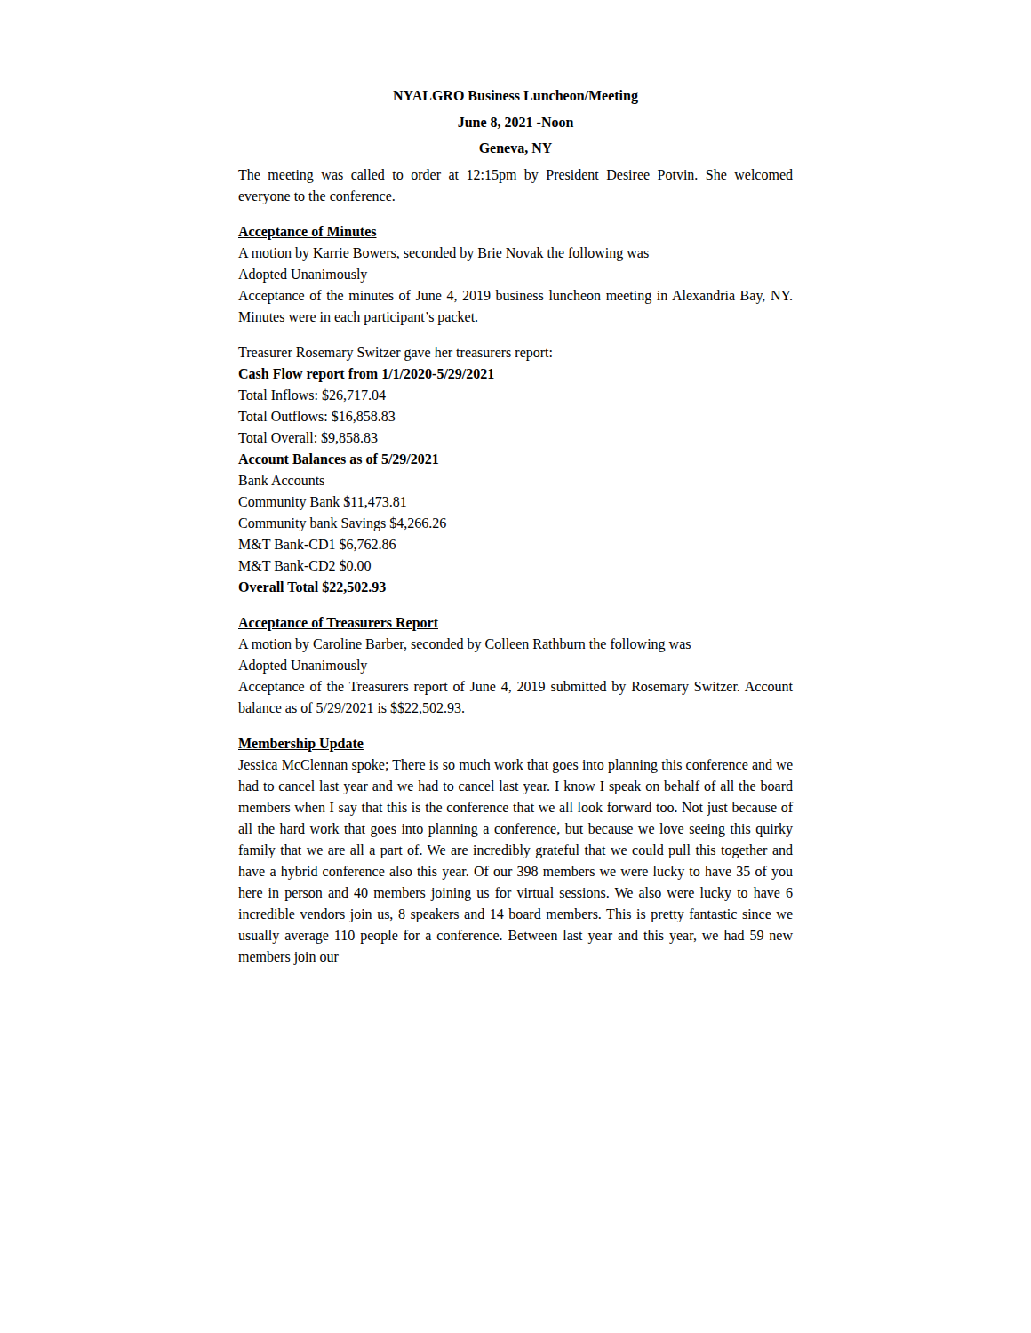NYALGRO Business Luncheon/Meeting
June 8, 2021 -Noon
Geneva, NY
The meeting was called to order at 12:15pm by President Desiree Potvin. She welcomed everyone to the conference.
Acceptance of Minutes
A motion by Karrie Bowers, seconded by Brie Novak the following was
Adopted Unanimously
Acceptance of the minutes of June 4, 2019 business luncheon meeting in Alexandria Bay, NY. Minutes were in each participant’s packet.
Treasurer Rosemary Switzer gave her treasurers report:
Cash Flow report from 1/1/2020-5/29/2021
Total Inflows: $26,717.04
Total Outflows: $16,858.83
Total Overall: $9,858.83
Account Balances as of 5/29/2021
Bank Accounts
Community Bank $11,473.81
Community bank Savings $4,266.26
M&T Bank-CD1 $6,762.86
M&T Bank-CD2 $0.00
Overall Total $22,502.93
Acceptance of Treasurers Report
A motion by Caroline Barber, seconded by Colleen Rathburn the following was
Adopted Unanimously
Acceptance of the Treasurers report of June 4, 2019 submitted by Rosemary Switzer. Account balance as of 5/29/2021 is $$22,502.93.
Membership Update
Jessica McClennan spoke; There is so much work that goes into planning this conference and we had to cancel last year and we had to cancel last year. I know I speak on behalf of all the board members when I say that this is the conference that we all look forward too. Not just because of all the hard work that goes into planning a conference, but because we love seeing this quirky family that we are all a part of. We are incredibly grateful that we could pull this together and have a hybrid conference also this year. Of our 398 members we were lucky to have 35 of you here in person and 40 members joining us for virtual sessions. We also were lucky to have 6 incredible vendors join us, 8 speakers and 14 board members. This is pretty fantastic since we usually average 110 people for a conference. Between last year and this year, we had 59 new members join our